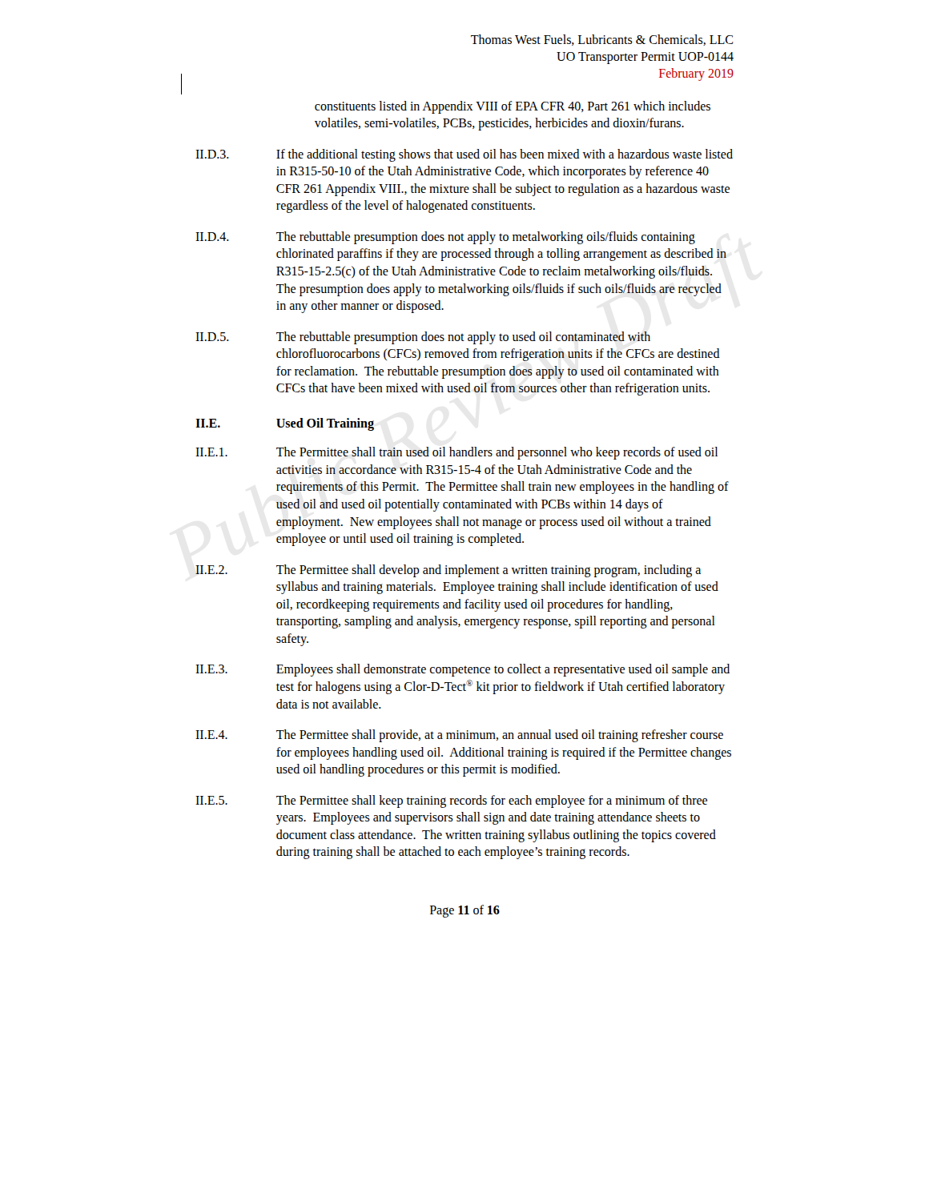Public Review Draft
Thomas West Fuels, Lubricants & Chemicals, LLC UO Transporter Permit UOP-0144 February 2019
constituents listed in Appendix VIII of EPA CFR 40, Part 261 which includes volatiles, semi-volatiles, PCBs, pesticides, herbicides and dioxin/furans.
II.D.3.
If the additional testing shows that used oil has been mixed with a hazardous waste listed in R315-50-10 of the Utah Administrative Code, which incorporates by reference 40 CFR 261 Appendix VIII., the mixture shall be subject to regulation as a hazardous waste regardless of the level of halogenated constituents.
II.D.4.
The rebuttable presumption does not apply to metalworking oils/fluids containing chlorinated paraffins if they are processed through a tolling arrangement as described in R315-15-2.5(c) of the Utah Administrative Code to reclaim metalworking oils/fluids. The presumption does apply to metalworking oils/fluids if such oils/fluids are recycled in any other manner or disposed.
II.D.5.
The rebuttable presumption does not apply to used oil contaminated with chlorofluorocarbons (CFCs) removed from refrigeration units if the CFCs are destined for reclamation. The rebuttable presumption does apply to used oil contaminated with CFCs that have been mixed with used oil from sources other than refrigeration units.
II.E.
Used Oil Training
II.E.1.
The Permittee shall train used oil handlers and personnel who keep records of used oil activities in accordance with R315-15-4 of the Utah Administrative Code and the requirements of this Permit. The Permittee shall train new employees in the handling of used oil and used oil potentially contaminated with PCBs within 14 days of employment. New employees shall not manage or process used oil without a trained employee or until used oil training is completed.
II.E.2.
The Permittee shall develop and implement a written training program, including a syllabus and training materials. Employee training shall include identification of used oil, recordkeeping requirements and facility used oil procedures for handling, transporting, sampling and analysis, emergency response, spill reporting and personal safety.
II.E.3.
Employees shall demonstrate competence to collect a representative used oil sample and test for halogens using a Clor-D-Tect® kit prior to fieldwork if Utah certified laboratory data is not available.
II.E.4.
The Permittee shall provide, at a minimum, an annual used oil training refresher course for employees handling used oil. Additional training is required if the Permittee changes used oil handling procedures or this permit is modified.
II.E.5.
The Permittee shall keep training records for each employee for a minimum of three years. Employees and supervisors shall sign and date training attendance sheets to document class attendance. The written training syllabus outlining the topics covered during training shall be attached to each employee’s training records.
Page 11 of 16